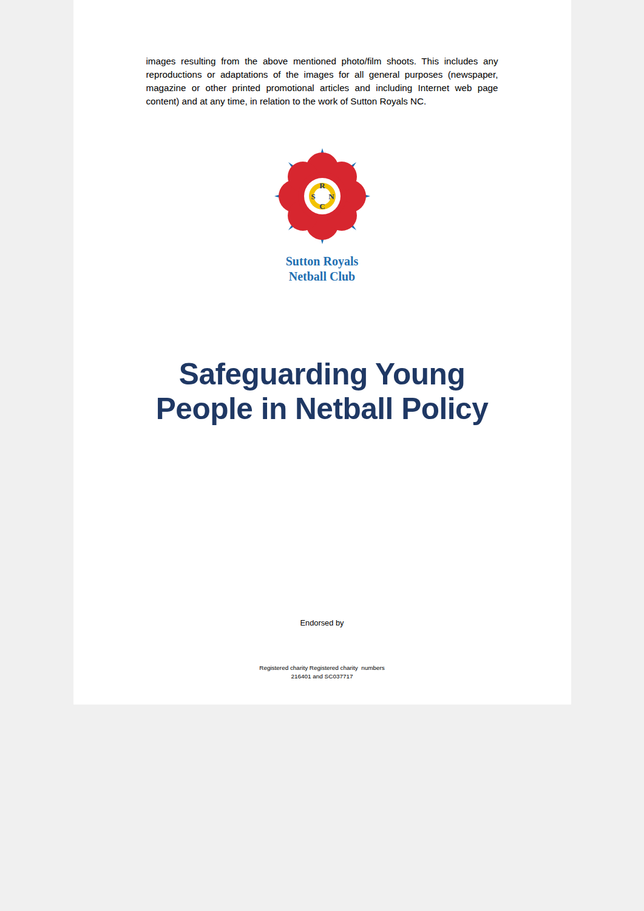images resulting from the above mentioned photo/film shoots. This includes any reproductions or adaptations of the images for all general purposes (newspaper, magazine or other printed promotional articles and including Internet web page content) and at any time, in relation to the work of Sutton Royals NC.
R S N C
Sutton Royals
Netball Club
Safeguarding Young People in Netball Policy
Endorsed by
Registered charity Registered charity numbers 216401 and SC037717